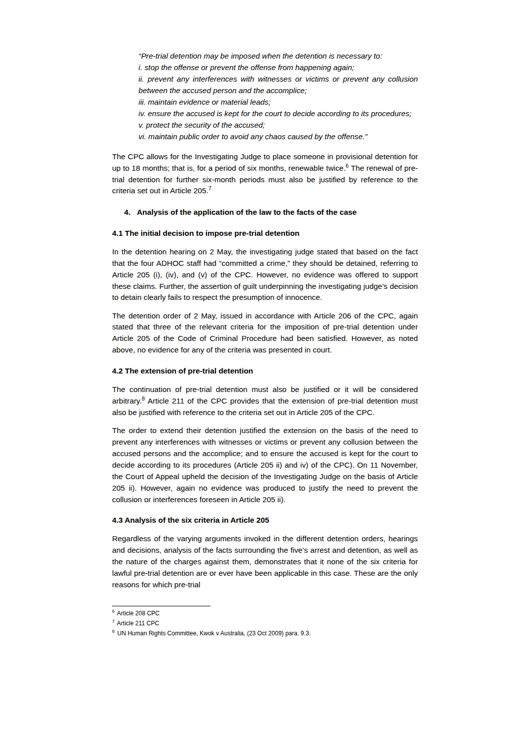“Pre-trial detention may be imposed when the detention is necessary to: i. stop the offense or prevent the offense from happening again; ii. prevent any interferences with witnesses or victims or prevent any collusion between the accused person and the accomplice; iii. maintain evidence or material leads; iv. ensure the accused is kept for the court to decide according to its procedures; v. protect the security of the accused; vi. maintain public order to avoid any chaos caused by the offense.”
The CPC allows for the Investigating Judge to place someone in provisional detention for up to 18 months; that is, for a period of six months, renewable twice.6 The renewal of pre-trial detention for further six-month periods must also be justified by reference to the criteria set out in Article 205.7
4. Analysis of the application of the law to the facts of the case
4.1 The initial decision to impose pre-trial detention
In the detention hearing on 2 May, the investigating judge stated that based on the fact that the four ADHOC staff had “committed a crime,” they should be detained, referring to Article 205 (i), (iv), and (v) of the CPC. However, no evidence was offered to support these claims. Further, the assertion of guilt underpinning the investigating judge’s decision to detain clearly fails to respect the presumption of innocence.
The detention order of 2 May, issued in accordance with Article 206 of the CPC, again stated that three of the relevant criteria for the imposition of pre-trial detention under Article 205 of the Code of Criminal Procedure had been satisfied. However, as noted above, no evidence for any of the criteria was presented in court.
4.2 The extension of pre-trial detention
The continuation of pre-trial detention must also be justified or it will be considered arbitrary.8 Article 211 of the CPC provides that the extension of pre-trial detention must also be justified with reference to the criteria set out in Article 205 of the CPC.
The order to extend their detention justified the extension on the basis of the need to prevent any interferences with witnesses or victims or prevent any collusion between the accused persons and the accomplice; and to ensure the accused is kept for the court to decide according to its procedures (Article 205 ii) and iv) of the CPC). On 11 November, the Court of Appeal upheld the decision of the Investigating Judge on the basis of Article 205 ii). However, again no evidence was produced to justify the need to prevent the collusion or interferences foreseen in Article 205 ii).
4.3 Analysis of the six criteria in Article 205
Regardless of the varying arguments invoked in the different detention orders, hearings and decisions, analysis of the facts surrounding the five’s arrest and detention, as well as the nature of the charges against them, demonstrates that it none of the six criteria for lawful pre-trial detention are or ever have been applicable in this case. These are the only reasons for which pre-trial
6 Article 208 CPC
7 Article 211 CPC
8 UN Human Rights Committee, Kwok v Australia, (23 Oct 2009) para. 9.3.